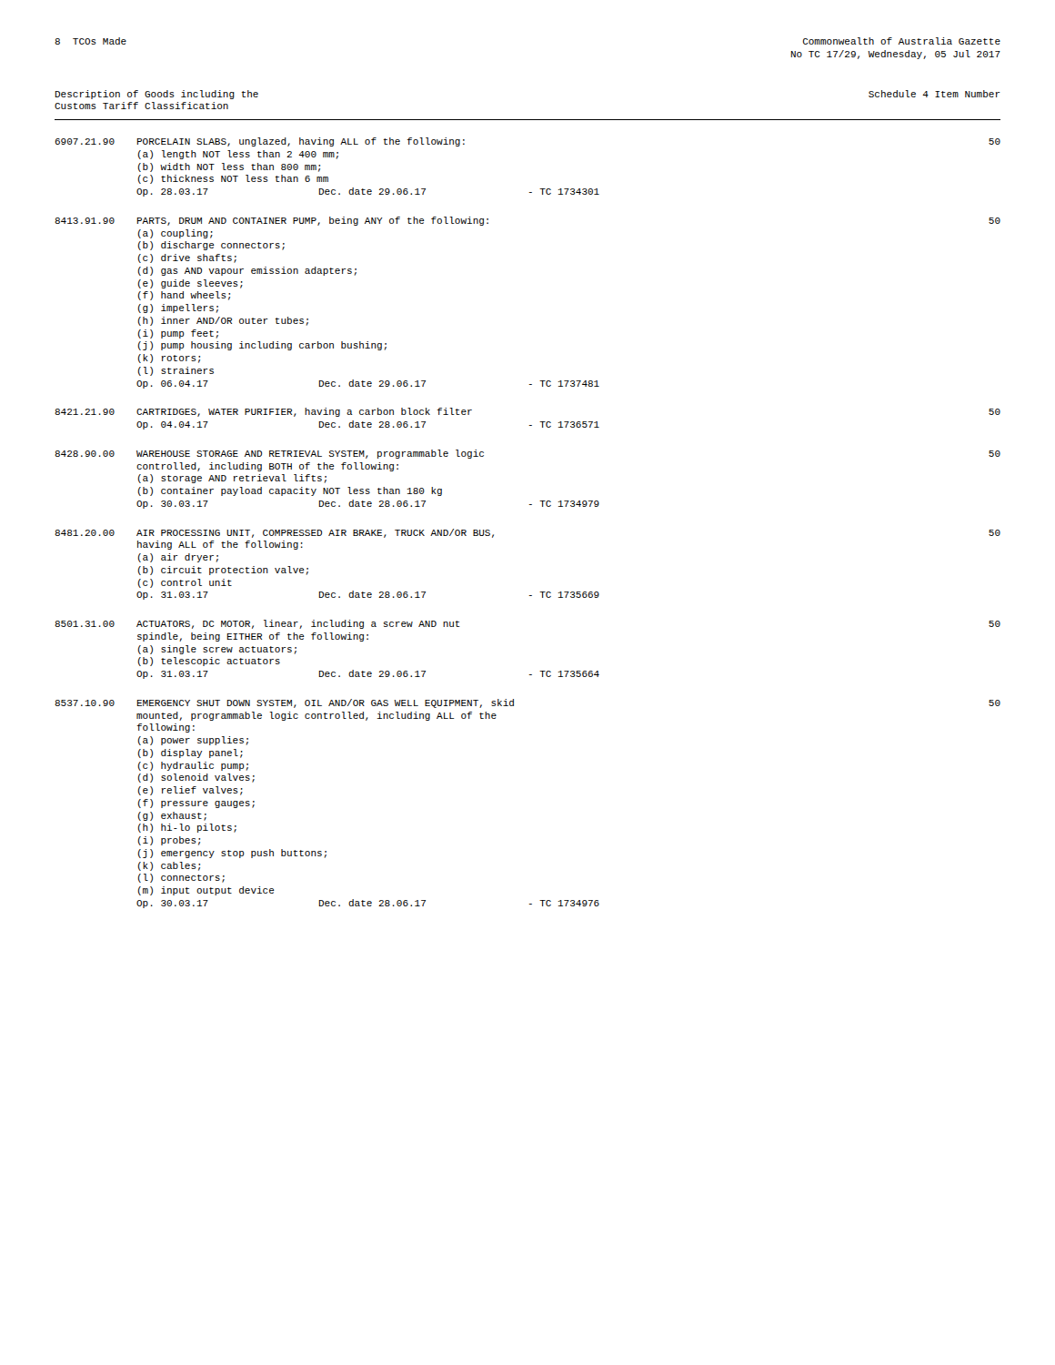8 TCOs Made
Commonwealth of Australia Gazette
No TC 17/29, Wednesday, 05 Jul 2017
Description of Goods including the Customs Tariff Classification
Schedule 4 Item Number
| 6907.21.90 | PORCELAIN SLABS, unglazed, having ALL of the following: (a) length NOT less than 2 400 mm; (b) width NOT less than 800 mm; (c) thickness NOT less than 6 mm Op. 28.03.17 Dec. date 29.06.17 - TC 1734301 | 50 |
| 8413.91.90 | PARTS, DRUM AND CONTAINER PUMP, being ANY of the following: (a) coupling; (b) discharge connectors; (c) drive shafts; (d) gas AND vapour emission adapters; (e) guide sleeves; (f) hand wheels; (g) impellers; (h) inner AND/OR outer tubes; (i) pump feet; (j) pump housing including carbon bushing; (k) rotors; (l) strainers Op. 06.04.17 Dec. date 29.06.17 - TC 1737481 | 50 |
| 8421.21.90 | CARTRIDGES, WATER PURIFIER, having a carbon block filter Op. 04.04.17 Dec. date 28.06.17 - TC 1736571 | 50 |
| 8428.90.00 | WAREHOUSE STORAGE AND RETRIEVAL SYSTEM, programmable logic controlled, including BOTH of the following: (a) storage AND retrieval lifts; (b) container payload capacity NOT less than 180 kg Op. 30.03.17 Dec. date 28.06.17 - TC 1734979 | 50 |
| 8481.20.00 | AIR PROCESSING UNIT, COMPRESSED AIR BRAKE, TRUCK AND/OR BUS, having ALL of the following: (a) air dryer; (b) circuit protection valve; (c) control unit Op. 31.03.17 Dec. date 28.06.17 - TC 1735669 | 50 |
| 8501.31.00 | ACTUATORS, DC MOTOR, linear, including a screw AND nut spindle, being EITHER of the following: (a) single screw actuators; (b) telescopic actuators Op. 31.03.17 Dec. date 29.06.17 - TC 1735664 | 50 |
| 8537.10.90 | EMERGENCY SHUT DOWN SYSTEM, OIL AND/OR GAS WELL EQUIPMENT, skid mounted, programmable logic controlled, including ALL of the following: (a) power supplies; (b) display panel; (c) hydraulic pump; (d) solenoid valves; (e) relief valves; (f) pressure gauges; (g) exhaust; (h) hi-lo pilots; (i) probes; (j) emergency stop push buttons; (k) cables; (l) connectors; (m) input output device Op. 30.03.17 Dec. date 28.06.17 - TC 1734976 | 50 |